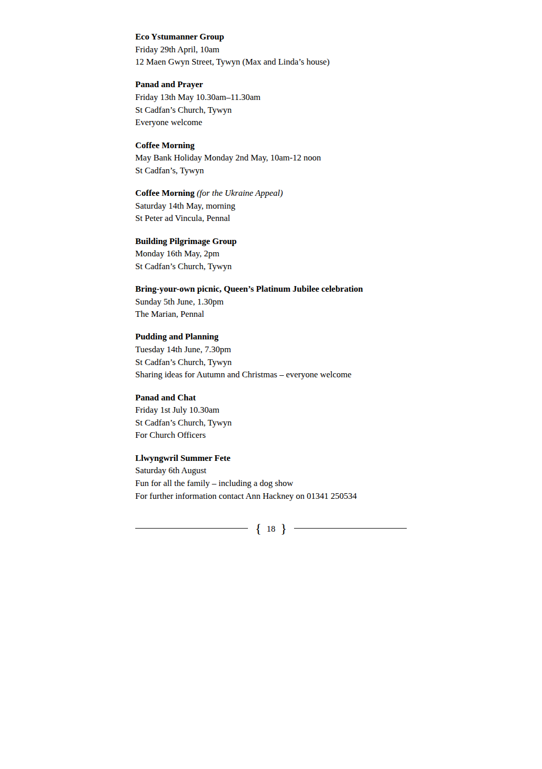Eco Ystumanner Group
Friday 29th April, 10am
12 Maen Gwyn Street, Tywyn (Max and Linda’s house)
Panad and Prayer
Friday 13th May 10.30am–11.30am
St Cadfan’s Church, Tywyn
Everyone welcome
Coffee Morning
May Bank Holiday Monday 2nd May, 10am-12 noon
St Cadfan’s, Tywyn
Coffee Morning (for the Ukraine Appeal)
Saturday 14th May, morning
St Peter ad Vincula, Pennal
Building Pilgrimage Group
Monday 16th May, 2pm
St Cadfan’s Church, Tywyn
Bring-your-own picnic, Queen’s Platinum Jubilee celebration
Sunday 5th June, 1.30pm
The Marian, Pennal
Pudding and Planning
Tuesday 14th June, 7.30pm
St Cadfan’s Church, Tywyn
Sharing ideas for Autumn and Christmas – everyone welcome
Panad and Chat
Friday 1st July 10.30am
St Cadfan’s Church, Tywyn
For Church Officers
Llwyngwril Summer Fete
Saturday 6th August
Fun for all the family – including a dog show
For further information contact Ann Hackney on 01341 250534
18